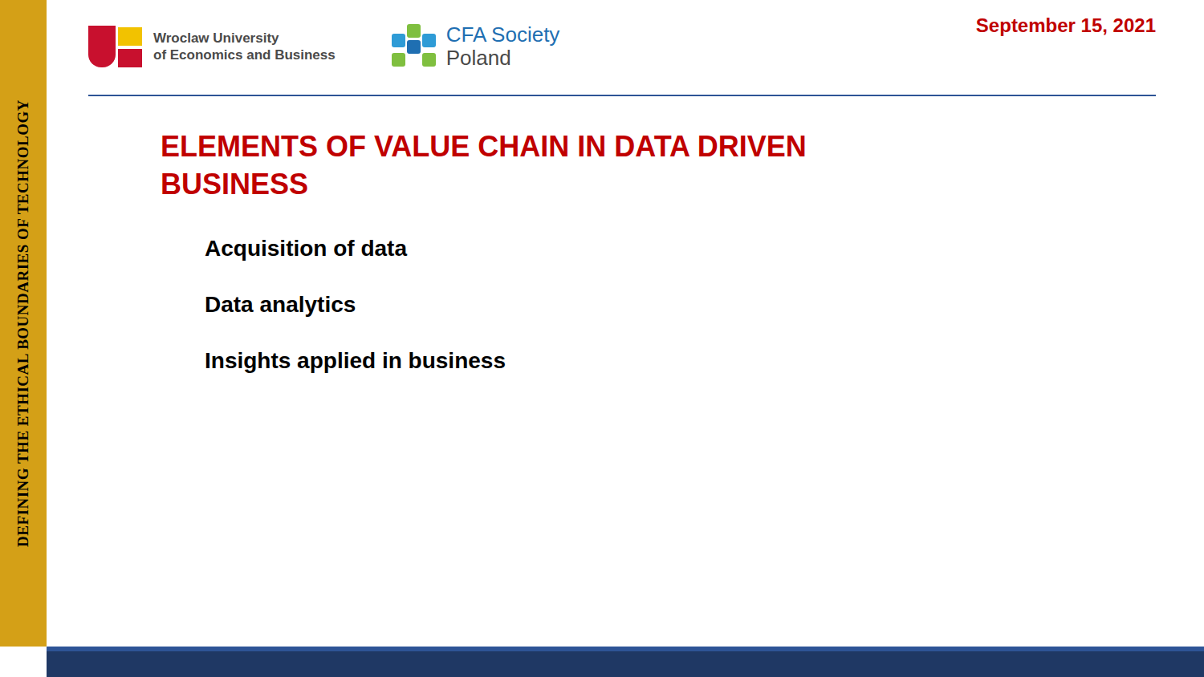DEFINING THE ETHICAL BOUNDARIES OF TECHNOLOGY
Wroclaw University
of Economics and Business
CFA Society
Poland
September 15, 2021
ELEMENTS OF VALUE CHAIN IN DATA DRIVEN BUSINESS
Acquisition of data
Data analytics
Insights applied in business